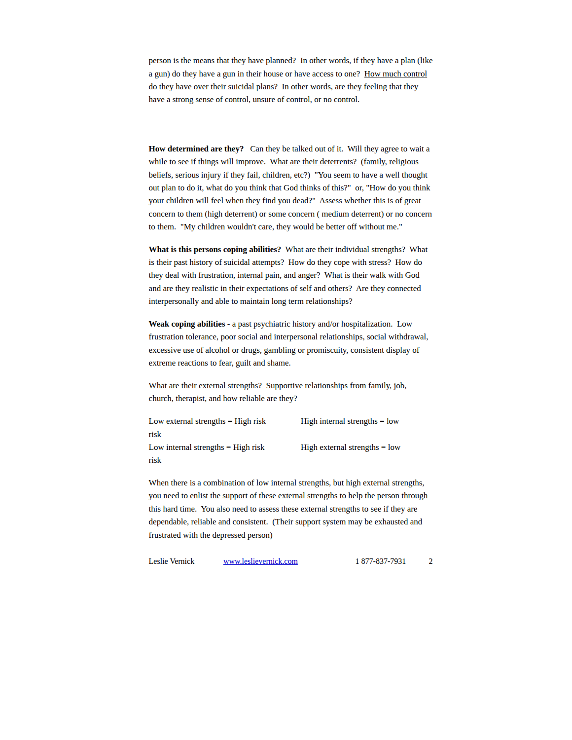person is the means that they have planned? In other words, if they have a plan (like a gun) do they have a gun in their house or have access to one? How much control do they have over their suicidal plans? In other words, are they feeling that they have a strong sense of control, unsure of control, or no control.
How determined are they? Can they be talked out of it. Will they agree to wait a while to see if things will improve. What are their deterrents? (family, religious beliefs, serious injury if they fail, children, etc?) "You seem to have a well thought out plan to do it, what do you think that God thinks of this?" or, "How do you think your children will feel when they find you dead?" Assess whether this is of great concern to them (high deterrent) or some concern ( medium deterrent) or no concern to them. "My children wouldn't care, they would be better off without me."
What is this persons coping abilities? What are their individual strengths? What is their past history of suicidal attempts? How do they cope with stress? How do they deal with frustration, internal pain, and anger? What is their walk with God and are they realistic in their expectations of self and others? Are they connected interpersonally and able to maintain long term relationships?
Weak coping abilities - a past psychiatric history and/or hospitalization. Low frustration tolerance, poor social and interpersonal relationships, social withdrawal, excessive use of alcohol or drugs, gambling or promiscuity, consistent display of extreme reactions to fear, guilt and shame.
What are their external strengths? Supportive relationships from family, job, church, therapist, and how reliable are they?
| Low external strengths = High risk | High internal strengths = low |
| risk | |
| Low internal strengths = High risk | High external strengths = low |
| risk | |
When there is a combination of low internal strengths, but high external strengths, you need to enlist the support of these external strengths to help the person through this hard time. You also need to assess these external strengths to see if they are dependable, reliable and consistent. (Their support system may be exhausted and frustrated with the depressed person)
| Leslie Vernick | www.leslievernick.com | 1 877-837-7931 | 2 |